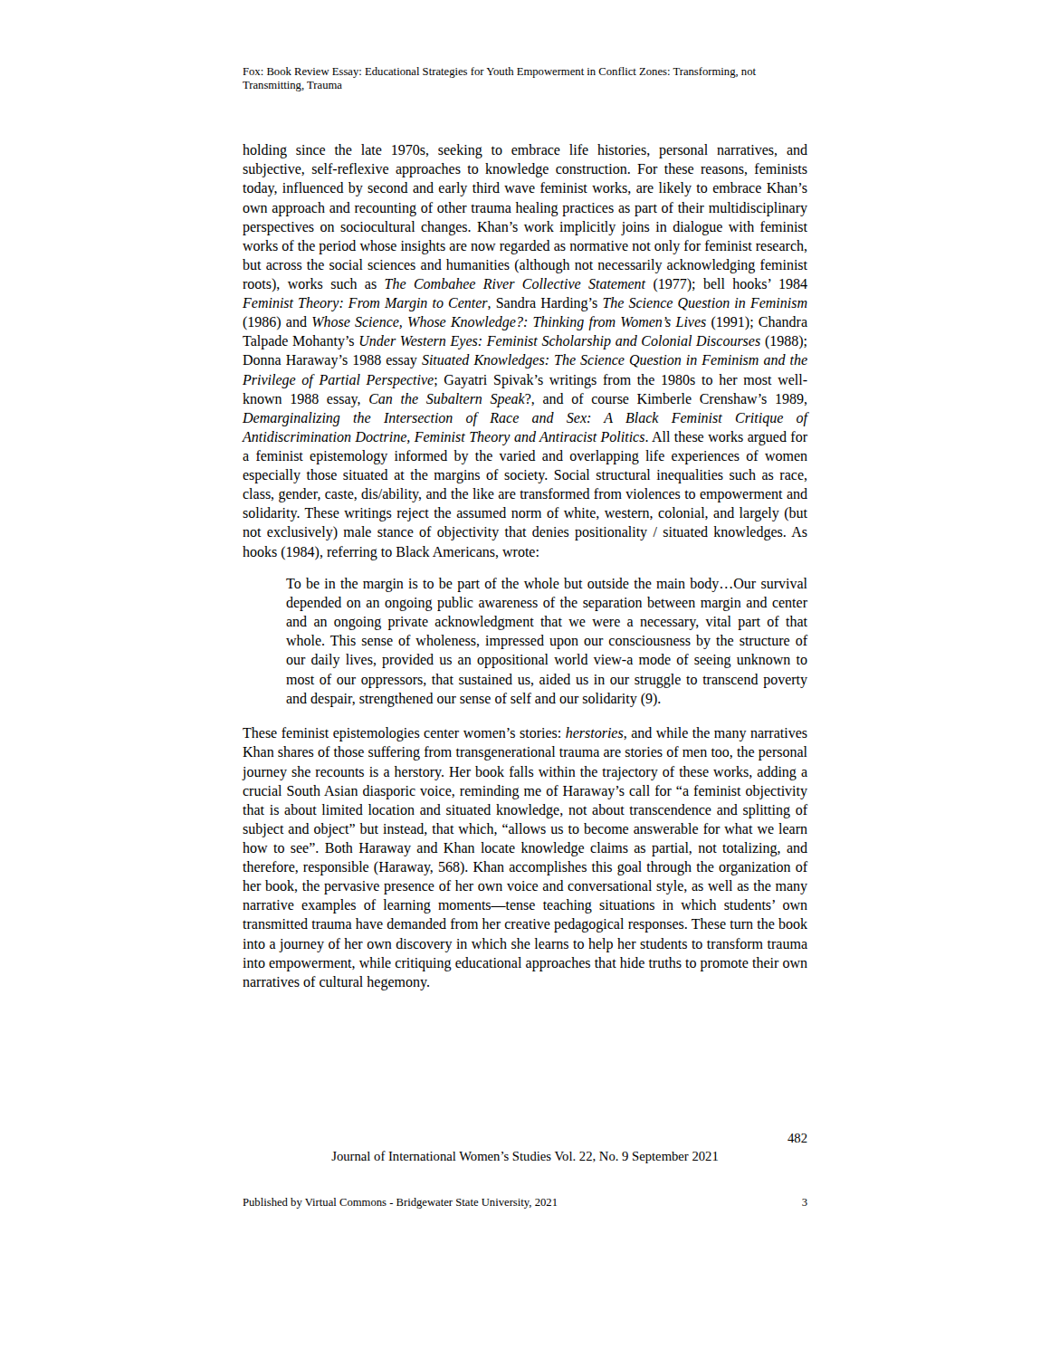Fox: Book Review Essay: Educational Strategies for Youth Empowerment in Conflict Zones: Transforming, not Transmitting, Trauma
holding since the late 1970s, seeking to embrace life histories, personal narratives, and subjective, self-reflexive approaches to knowledge construction. For these reasons, feminists today, influenced by second and early third wave feminist works, are likely to embrace Khan’s own approach and recounting of other trauma healing practices as part of their multidisciplinary perspectives on sociocultural changes. Khan’s work implicitly joins in dialogue with feminist works of the period whose insights are now regarded as normative not only for feminist research, but across the social sciences and humanities (although not necessarily acknowledging feminist roots), works such as The Combahee River Collective Statement (1977); bell hooks’ 1984 Feminist Theory: From Margin to Center, Sandra Harding’s The Science Question in Feminism (1986) and Whose Science, Whose Knowledge?: Thinking from Women’s Lives (1991); Chandra Talpade Mohanty’s Under Western Eyes: Feminist Scholarship and Colonial Discourses (1988); Donna Haraway’s 1988 essay Situated Knowledges: The Science Question in Feminism and the Privilege of Partial Perspective; Gayatri Spivak’s writings from the 1980s to her most well-known 1988 essay, Can the Subaltern Speak?, and of course Kimberle Crenshaw’s 1989, Demarginalizing the Intersection of Race and Sex: A Black Feminist Critique of Antidiscrimination Doctrine, Feminist Theory and Antiracist Politics. All these works argued for a feminist epistemology informed by the varied and overlapping life experiences of women especially those situated at the margins of society. Social structural inequalities such as race, class, gender, caste, dis/ability, and the like are transformed from violences to empowerment and solidarity. These writings reject the assumed norm of white, western, colonial, and largely (but not exclusively) male stance of objectivity that denies positionality / situated knowledges. As hooks (1984), referring to Black Americans, wrote:
To be in the margin is to be part of the whole but outside the main body…Our survival depended on an ongoing public awareness of the separation between margin and center and an ongoing private acknowledgment that we were a necessary, vital part of that whole. This sense of wholeness, impressed upon our consciousness by the structure of our daily lives, provided us an oppositional world view-a mode of seeing unknown to most of our oppressors, that sustained us, aided us in our struggle to transcend poverty and despair, strengthened our sense of self and our solidarity (9).
These feminist epistemologies center women’s stories: herstories, and while the many narratives Khan shares of those suffering from transgenerational trauma are stories of men too, the personal journey she recounts is a herstory. Her book falls within the trajectory of these works, adding a crucial South Asian diasporic voice, reminding me of Haraway’s call for “a feminist objectivity that is about limited location and situated knowledge, not about transcendence and splitting of subject and object” but instead, that which, “allows us to become answerable for what we learn how to see”. Both Haraway and Khan locate knowledge claims as partial, not totalizing, and therefore, responsible (Haraway, 568). Khan accomplishes this goal through the organization of her book, the pervasive presence of her own voice and conversational style, as well as the many narrative examples of learning moments—tense teaching situations in which students’ own transmitted trauma have demanded from her creative pedagogical responses. These turn the book into a journey of her own discovery in which she learns to help her students to transform trauma into empowerment, while critiquing educational approaches that hide truths to promote their own narratives of cultural hegemony.
482
Journal of International Women’s Studies Vol. 22, No. 9 September 2021
Published by Virtual Commons - Bridgewater State University, 2021
3